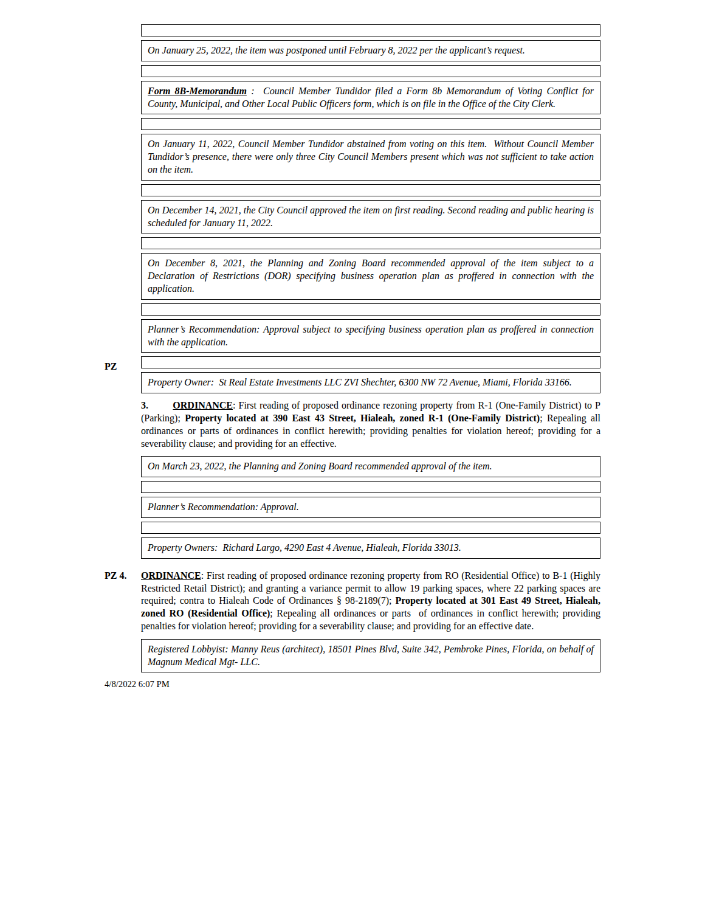On January 25, 2022, the item was postponed until February 8, 2022 per the applicant’s request.
Form 8B-Memorandum : Council Member Tundidor filed a Form 8b Memorandum of Voting Conflict for County, Municipal, and Other Local Public Officers form, which is on file in the Office of the City Clerk.
On January 11, 2022, Council Member Tundidor abstained from voting on this item. Without Council Member Tundidor’s presence, there were only three City Council Members present which was not sufficient to take action on the item.
On December 14, 2021, the City Council approved the item on first reading. Second reading and public hearing is scheduled for January 11, 2022.
On December 8, 2021, the Planning and Zoning Board recommended approval of the item subject to a Declaration of Restrictions (DOR) specifying business operation plan as proffered in connection with the application.
Planner’s Recommendation: Approval subject to specifying business operation plan as proffered in connection with the application.
Property Owner: St Real Estate Investments LLC ZVI Shechter, 6300 NW 72 Avenue, Miami, Florida 33166.
PZ
3. ORDINANCE: First reading of proposed ordinance rezoning property from R-1 (One-Family District) to P (Parking); Property located at 390 East 43 Street, Hialeah, zoned R-1 (One-Family District); Repealing all ordinances or parts of ordinances in conflict herewith; providing penalties for violation hereof; providing for a severability clause; and providing for an effective.
On March 23, 2022, the Planning and Zoning Board recommended approval of the item.
Planner’s Recommendation: Approval.
Property Owners: Richard Largo, 4290 East 4 Avenue, Hialeah, Florida 33013.
PZ 4.
ORDINANCE: First reading of proposed ordinance rezoning property from RO (Residential Office) to B-1 (Highly Restricted Retail District); and granting a variance permit to allow 19 parking spaces, where 22 parking spaces are required; contra to Hialeah Code of Ordinances § 98-2189(7); Property located at 301 East 49 Street, Hialeah, zoned RO (Residential Office); Repealing all ordinances or parts of ordinances in conflict herewith; providing penalties for violation hereof; providing for a severability clause; and providing for an effective date.
Registered Lobbyist: Manny Reus (architect), 18501 Pines Blvd, Suite 342, Pembroke Pines, Florida, on behalf of Magnum Medical Mgt- LLC.
4/8/2022 6:07 PM